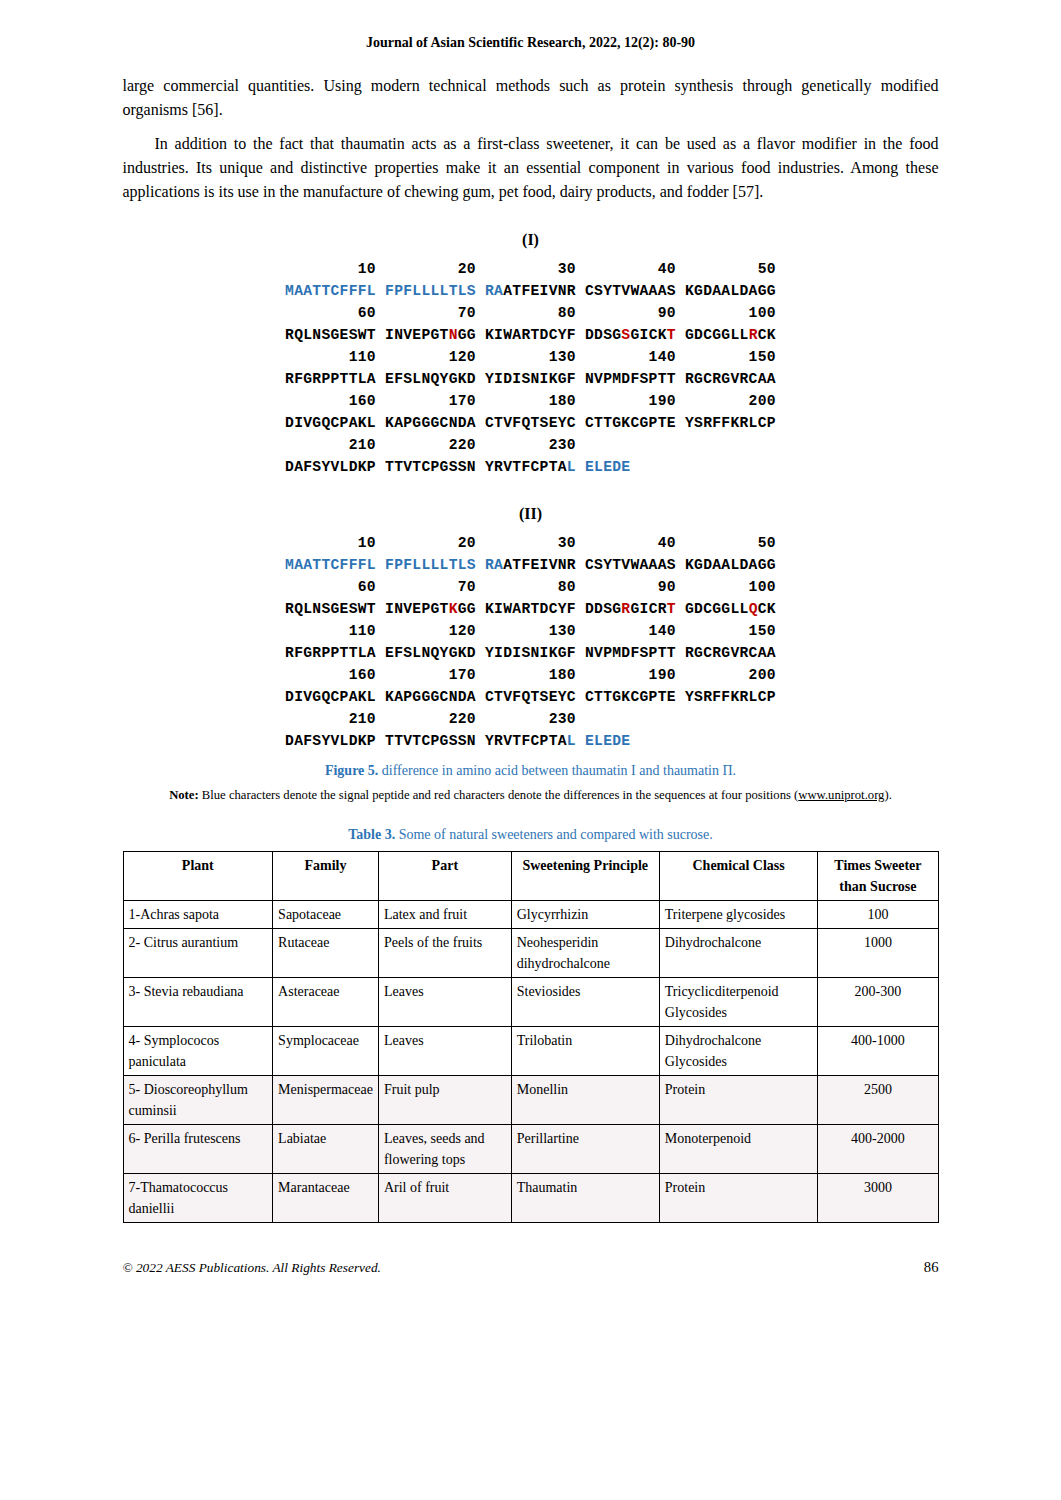Journal of Asian Scientific Research, 2022, 12(2): 80-90
large commercial quantities. Using modern technical methods such as protein synthesis through genetically modified organisms [56].
In addition to the fact that thaumatin acts as a first-class sweetener, it can be used as a flavor modifier in the food industries. Its unique and distinctive properties make it an essential component in various food industries. Among these applications is its use in the manufacture of chewing gum, pet food, dairy products, and fodder [57].
(I)
        10         20         30         40         50
MAATTCFFFL FPFLLLLTLS RAATFEIVNR CSYTVWAAAS KGDAALDAGG
        60         70         80         90        100
RQLNSGESWT INVEPGTNGG KIWARTDCYF DDSGSGICKT GDCGGLLRCK
       110        120        130        140        150
RFGRPPTTLA EFSLNQYGKD YIDISNIKGF NVPMDFSPTT RGCRGVRCAA
       160        170        180        190        200
DIVGQCPAKL KAPGGGCNDA CTVFQTSEYC CTTGKCGPTE YSRFFKRLCP
       210        220        230
DAFSYVLDKP TTVTCPGSSN YRVTFCPTAL ELEDE
(II)
        10         20         30         40         50
MAATTCFFFL FPFLLLLTLS RAATFEIVNR CSYTVWAAAS KGDAALDAGG
        60         70         80         90        100
RQLNSGESWT INVEPGTKGG KIWARTDCYF DDSGRGICRT GDCGGLLQCK
       110        120        130        140        150
RFGRPPTTLA EFSLNQYGKD YIDISNIKGF NVPMDFSPTT RGCRGVRCAA
       160        170        180        190        200
DIVGQCPAKL KAPGGGCNDA CTVFQTSEYC CTTGKCGPTE YSRFFKRLCP
       210        220        230
DAFSYVLDKP TTVTCPGSSN YRVTFCPTAL ELEDE
Figure 5. difference in amino acid between thaumatin I and thaumatin Π.
Note: Blue characters denote the signal peptide and red characters denote the differences in the sequences at four positions (www.uniprot.org).
Table 3. Some of natural sweeteners and compared with sucrose.
| Plant | Family | Part | Sweetening Principle | Chemical Class | Times Sweeter than Sucrose |
| --- | --- | --- | --- | --- | --- |
| 1-Achras sapota | Sapotaceae | Latex and fruit | Glycyrrhizin | Triterpene glycosides | 100 |
| 2- Citrus aurantium | Rutaceae | Peels of the fruits | Neohesperidin dihydrochalcone | Dihydrochalcone | 1000 |
| 3- Stevia rebaudiana | Asteraceae | Leaves | Steviosides | Tricyclicditerpenoid Glycosides | 200-300 |
| 4- Symplococos paniculata | Symplocaceae | Leaves | Trilobatin | Dihydrochalcone Glycosides | 400-1000 |
| 5- Dioscoreophyllum cuminsii | Menispermaceae | Fruit pulp | Monellin | Protein | 2500 |
| 6- Perilla frutescens | Labiatae | Leaves, seeds and flowering tops | Perillartine | Monoterpenoid | 400-2000 |
| 7-Thamatococcus daniellii | Marantaceae | Aril of fruit | Thaumatin | Protein | 3000 |
© 2022 AESS Publications. All Rights Reserved.
86